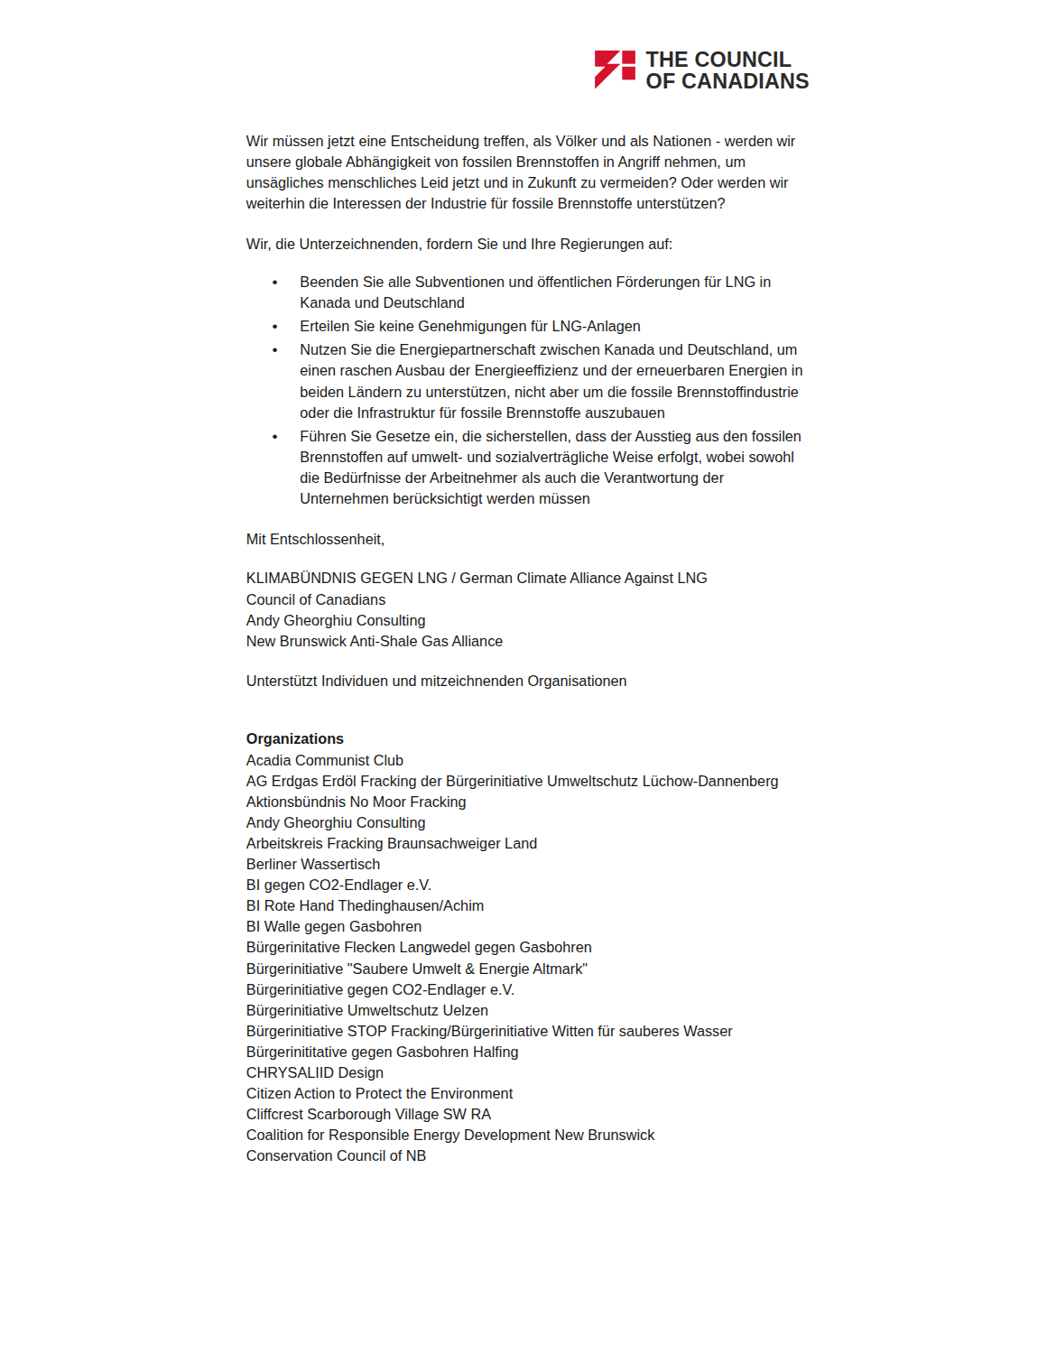The Council
of Canadians
Wir müssen jetzt eine Entscheidung treffen, als Völker und als Nationen - werden wir unsere globale Abhängigkeit von fossilen Brennstoffen in Angriff nehmen, um unsägliches menschliches Leid jetzt und in Zukunft zu vermeiden? Oder werden wir weiterhin die Interessen der Industrie für fossile Brennstoffe unterstützen?
Wir, die Unterzeichnenden, fordern Sie und Ihre Regierungen auf:
Beenden Sie alle Subventionen und öffentlichen Förderungen für LNG in Kanada und Deutschland
Erteilen Sie keine Genehmigungen für LNG-Anlagen
Nutzen Sie die Energiepartnerschaft zwischen Kanada und Deutschland, um einen raschen Ausbau der Energieeffizienz und der erneuerbaren Energien in beiden Ländern zu unterstützen, nicht aber um die fossile Brennstoffindustrie oder die Infrastruktur für fossile Brennstoffe auszubauen
Führen Sie Gesetze ein, die sicherstellen, dass der Ausstieg aus den fossilen Brennstoffen auf umwelt- und sozialverträgliche Weise erfolgt, wobei sowohl die Bedürfnisse der Arbeitnehmer als auch die Verantwortung der Unternehmen berücksichtigt werden müssen
Mit Entschlossenheit,
KLIMABÜNDNIS GEGEN LNG / German Climate Alliance Against LNG
Council of Canadians
Andy Gheorghiu Consulting
New Brunswick Anti-Shale Gas Alliance
Unterstützt Individuen und mitzeichnenden Organisationen
Organizations
Acadia Communist Club
AG Erdgas Erdöl Fracking der Bürgerinitiative Umweltschutz Lüchow-Dannenberg
Aktionsbündnis No Moor Fracking
Andy Gheorghiu Consulting
Arbeitskreis Fracking Braunsachweiger Land
Berliner Wassertisch
BI gegen CO2-Endlager e.V.
BI Rote Hand Thedinghausen/Achim
BI Walle gegen Gasbohren
Bürgerinitative Flecken Langwedel gegen Gasbohren
Bürgerinitiative "Saubere Umwelt & Energie Altmark"
Bürgerinitiative gegen CO2-Endlager e.V.
Bürgerinitiative Umweltschutz Uelzen
Bürgerinitiative STOP Fracking/Bürgerinitiative Witten für sauberes Wasser
Bürgerinititative gegen Gasbohren Halfing
CHRYSALIID Design
Citizen Action to Protect the Environment
Cliffcrest Scarborough Village SW RA
Coalition for Responsible Energy Development New Brunswick
Conservation Council of NB